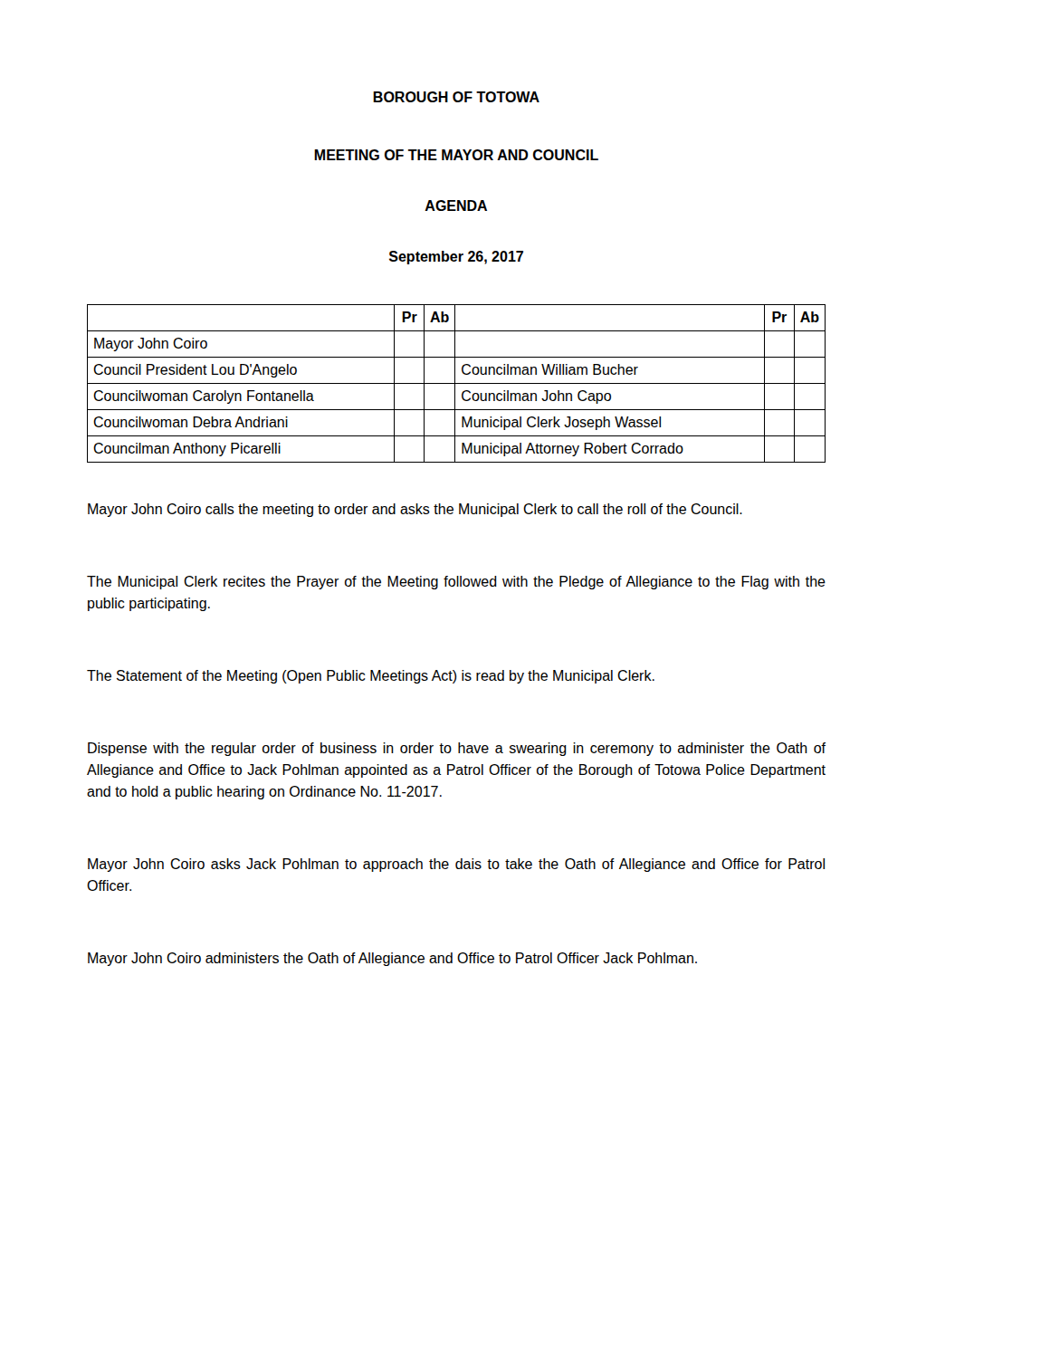BOROUGH OF TOTOWA
MEETING OF THE MAYOR AND COUNCIL
AGENDA
September 26, 2017
| | Pr | Ab | | Pr | Ab |
| --- | --- | --- | --- | --- | --- |
| Mayor John Coiro | | | | | |
| Council President Lou D'Angelo | | | Councilman William Bucher | | |
| Councilwoman Carolyn Fontanella | | | Councilman John Capo | | |
| Councilwoman Debra Andriani | | | Municipal Clerk Joseph Wassel | | |
| Councilman Anthony Picarelli | | | Municipal Attorney Robert Corrado | | |
Mayor John Coiro calls the meeting to order and asks the Municipal Clerk to call the roll of the Council.
The Municipal Clerk recites the Prayer of the Meeting followed with the Pledge of Allegiance to the Flag with the public participating.
The Statement of the Meeting (Open Public Meetings Act) is read by the Municipal Clerk.
Dispense with the regular order of business in order to have a swearing in ceremony to administer the Oath of Allegiance and Office to Jack Pohlman appointed as a Patrol Officer of the Borough of Totowa Police Department and to hold a public hearing on Ordinance No. 11-2017.
Mayor John Coiro asks Jack Pohlman to approach the dais to take the Oath of Allegiance and Office for Patrol Officer.
Mayor John Coiro administers the Oath of Allegiance and Office to Patrol Officer Jack Pohlman.